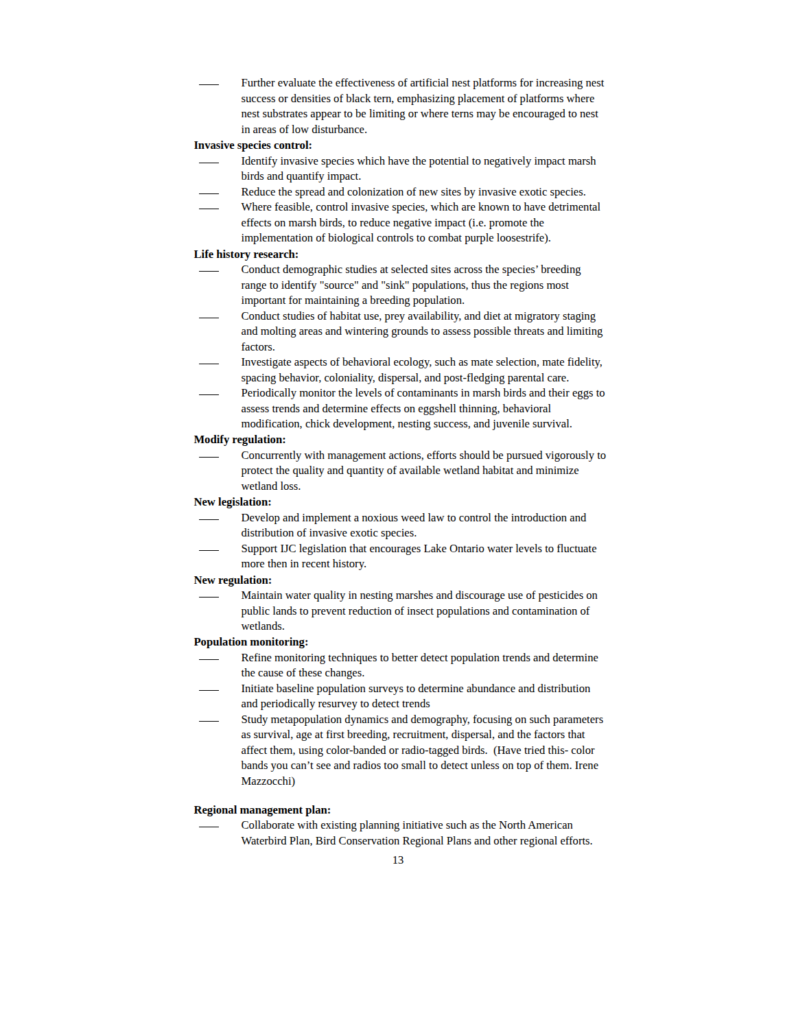Further evaluate the effectiveness of artificial nest platforms for increasing nest success or densities of black tern, emphasizing placement of platforms where nest substrates appear to be limiting or where terns may be encouraged to nest in areas of low disturbance.
Invasive species control:
Identify invasive species which have the potential to negatively impact marsh birds and quantify impact.
Reduce the spread and colonization of new sites by invasive exotic species.
Where feasible, control invasive species, which are known to have detrimental effects on marsh birds, to reduce negative impact (i.e. promote the implementation of biological controls to combat purple loosestrife).
Life history research:
Conduct demographic studies at selected sites across the species’ breeding range to identify "source" and "sink" populations, thus the regions most important for maintaining a breeding population.
Conduct studies of habitat use, prey availability, and diet at migratory staging and molting areas and wintering grounds to assess possible threats and limiting factors.
Investigate aspects of behavioral ecology, such as mate selection, mate fidelity, spacing behavior, coloniality, dispersal, and post-fledging parental care.
Periodically monitor the levels of contaminants in marsh birds and their eggs to assess trends and determine effects on eggshell thinning, behavioral modification, chick development, nesting success, and juvenile survival.
Modify regulation:
Concurrently with management actions, efforts should be pursued vigorously to protect the quality and quantity of available wetland habitat and minimize wetland loss.
New legislation:
Develop and implement a noxious weed law to control the introduction and distribution of invasive exotic species.
Support IJC legislation that encourages Lake Ontario water levels to fluctuate more then in recent history.
New regulation:
Maintain water quality in nesting marshes and discourage use of pesticides on public lands to prevent reduction of insect populations and contamination of wetlands.
Population monitoring:
Refine monitoring techniques to better detect population trends and determine the cause of these changes.
Initiate baseline population surveys to determine abundance and distribution and periodically resurvey to detect trends
Study metapopulation dynamics and demography, focusing on such parameters as survival, age at first breeding, recruitment, dispersal, and the factors that affect them, using color-banded or radio-tagged birds. (Have tried this- color bands you can’t see and radios too small to detect unless on top of them. Irene Mazzocchi)
Regional management plan:
Collaborate with existing planning initiative such as the North American Waterbird Plan, Bird Conservation Regional Plans and other regional efforts.
13